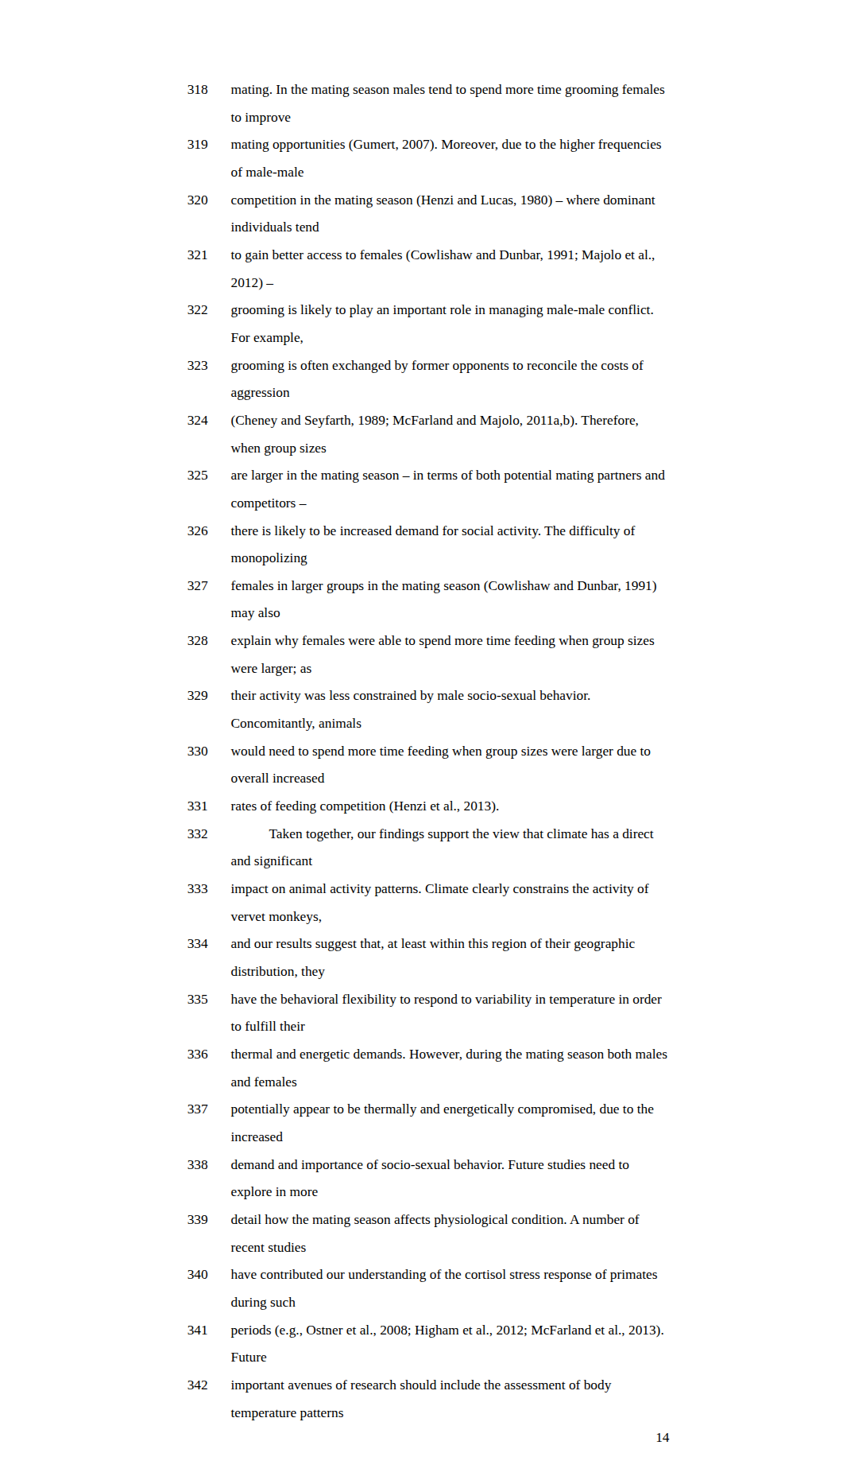mating. In the mating season males tend to spend more time grooming females to improve
mating opportunities (Gumert, 2007). Moreover, due to the higher frequencies of male-male
competition in the mating season (Henzi and Lucas, 1980) – where dominant individuals tend
to gain better access to females (Cowlishaw and Dunbar, 1991; Majolo et al., 2012) –
grooming is likely to play an important role in managing male-male conflict. For example,
grooming is often exchanged by former opponents to reconcile the costs of aggression
(Cheney and Seyfarth, 1989; McFarland and Majolo, 2011a,b). Therefore, when group sizes
are larger in the mating season – in terms of both potential mating partners and competitors –
there is likely to be increased demand for social activity. The difficulty of monopolizing
females in larger groups in the mating season (Cowlishaw and Dunbar, 1991) may also
explain why females were able to spend more time feeding when group sizes were larger; as
their activity was less constrained by male socio-sexual behavior. Concomitantly, animals
would need to spend more time feeding when group sizes were larger due to overall increased
rates of feeding competition (Henzi et al., 2013).
Taken together, our findings support the view that climate has a direct and significant
impact on animal activity patterns. Climate clearly constrains the activity of vervet monkeys,
and our results suggest that, at least within this region of their geographic distribution, they
have the behavioral flexibility to respond to variability in temperature in order to fulfill their
thermal and energetic demands. However, during the mating season both males and females
potentially appear to be thermally and energetically compromised, due to the increased
demand and importance of socio-sexual behavior. Future studies need to explore in more
detail how the mating season affects physiological condition. A number of recent studies
have contributed our understanding of the cortisol stress response of primates during such
periods (e.g., Ostner et al., 2008; Higham et al., 2012; McFarland et al., 2013). Future
important avenues of research should include the assessment of body temperature patterns
14